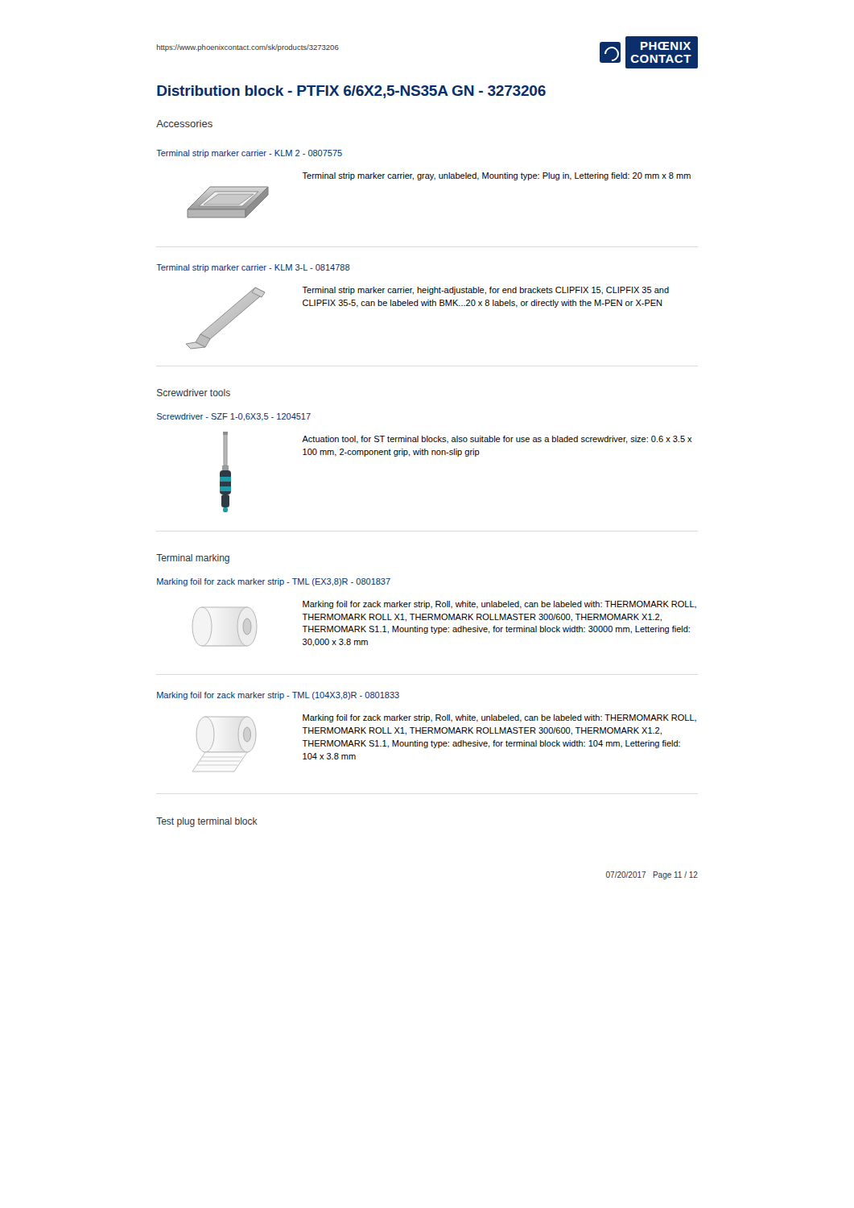https://www.phoenixcontact.com/sk/products/3273206
PHŒNIX CONTACT
Distribution block - PTFIX 6/6X2,5-NS35A GN - 3273206
Accessories
Terminal strip marker carrier - KLM 2 - 0807575
Terminal strip marker carrier, gray, unlabeled, Mounting type: Plug in, Lettering field: 20 mm x 8 mm
Terminal strip marker carrier - KLM 3-L - 0814788
Terminal strip marker carrier, height-adjustable, for end brackets CLIPFIX 15, CLIPFIX 35 and CLIPFIX 35-5, can be labeled with BMK...20 x 8 labels, or directly with the M-PEN or X-PEN
Screwdriver tools
Screwdriver - SZF 1-0,6X3,5 - 1204517
Actuation tool, for ST terminal blocks, also suitable for use as a bladed screwdriver, size: 0.6 x 3.5 x 100 mm, 2-component grip, with non-slip grip
Terminal marking
Marking foil for zack marker strip - TML (EX3,8)R - 0801837
Marking foil for zack marker strip, Roll, white, unlabeled, can be labeled with: THERMOMARK ROLL, THERMOMARK ROLL X1, THERMOMARK ROLLMASTER 300/600, THERMOMARK X1.2, THERMOMARK S1.1, Mounting type: adhesive, for terminal block width: 30000 mm, Lettering field: 30,000 x 3.8 mm
Marking foil for zack marker strip - TML (104X3,8)R - 0801833
Marking foil for zack marker strip, Roll, white, unlabeled, can be labeled with: THERMOMARK ROLL, THERMOMARK ROLL X1, THERMOMARK ROLLMASTER 300/600, THERMOMARK X1.2, THERMOMARK S1.1, Mounting type: adhesive, for terminal block width: 104 mm, Lettering field: 104 x 3.8 mm
Test plug terminal block
07/20/2017 Page 11 / 12